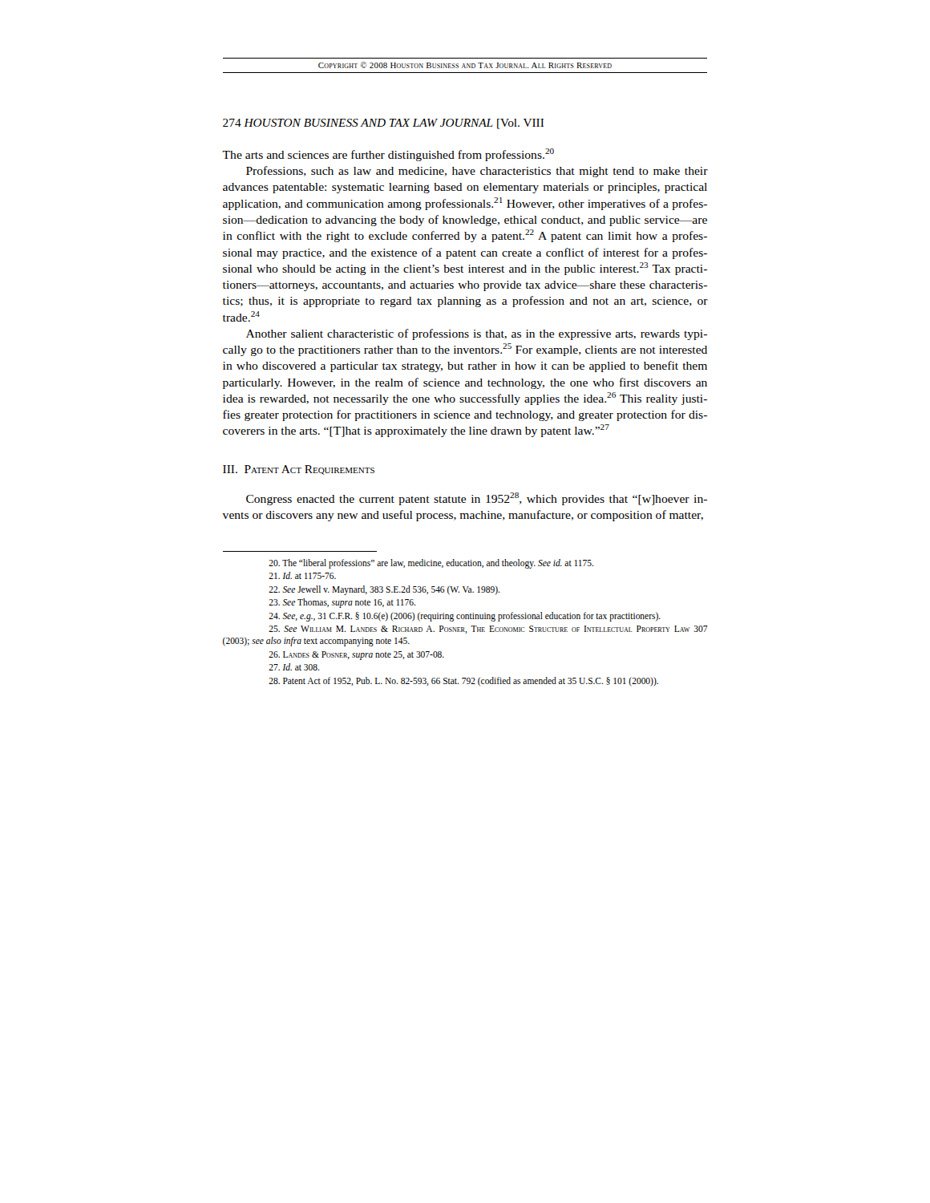Copyright © 2008 Houston Business and Tax Journal. All Rights Reserved
274 HOUSTON BUSINESS AND TAX LAW JOURNAL [Vol. VIII
The arts and sciences are further distinguished from professions.20
Professions, such as law and medicine, have characteristics that might tend to make their advances patentable: systematic learning based on elementary materials or principles, practical application, and communication among professionals.21 However, other imperatives of a profession—dedication to advancing the body of knowledge, ethical conduct, and public service—are in conflict with the right to exclude conferred by a patent.22 A patent can limit how a professional may practice, and the existence of a patent can create a conflict of interest for a professional who should be acting in the client’s best interest and in the public interest.23 Tax practitioners—attorneys, accountants, and actuaries who provide tax advice—share these characteristics; thus, it is appropriate to regard tax planning as a profession and not an art, science, or trade.24
Another salient characteristic of professions is that, as in the expressive arts, rewards typically go to the practitioners rather than to the inventors.25 For example, clients are not interested in who discovered a particular tax strategy, but rather in how it can be applied to benefit them particularly. However, in the realm of science and technology, the one who first discovers an idea is rewarded, not necessarily the one who successfully applies the idea.26 This reality justifies greater protection for practitioners in science and technology, and greater protection for discoverers in the arts. “[T]hat is approximately the line drawn by patent law.”27
III. Patent Act Requirements
Congress enacted the current patent statute in 195228, which provides that “[w]hoever invents or discovers any new and useful process, machine, manufacture, or composition of matter,
20. The “liberal professions” are law, medicine, education, and theology. See id. at 1175.
21. Id. at 1175-76.
22. See Jewell v. Maynard, 383 S.E.2d 536, 546 (W. Va. 1989).
23. See Thomas, supra note 16, at 1176.
24. See, e.g., 31 C.F.R. § 10.6(e) (2006) (requiring continuing professional education for tax practitioners).
25. See William M. Landes & Richard A. Posner, The Economic Structure of Intellectual Property Law 307 (2003); see also infra text accompanying note 145.
26. Landes & Posner, supra note 25, at 307-08.
27. Id. at 308.
28. Patent Act of 1952, Pub. L. No. 82-593, 66 Stat. 792 (codified as amended at 35 U.S.C. § 101 (2000)).